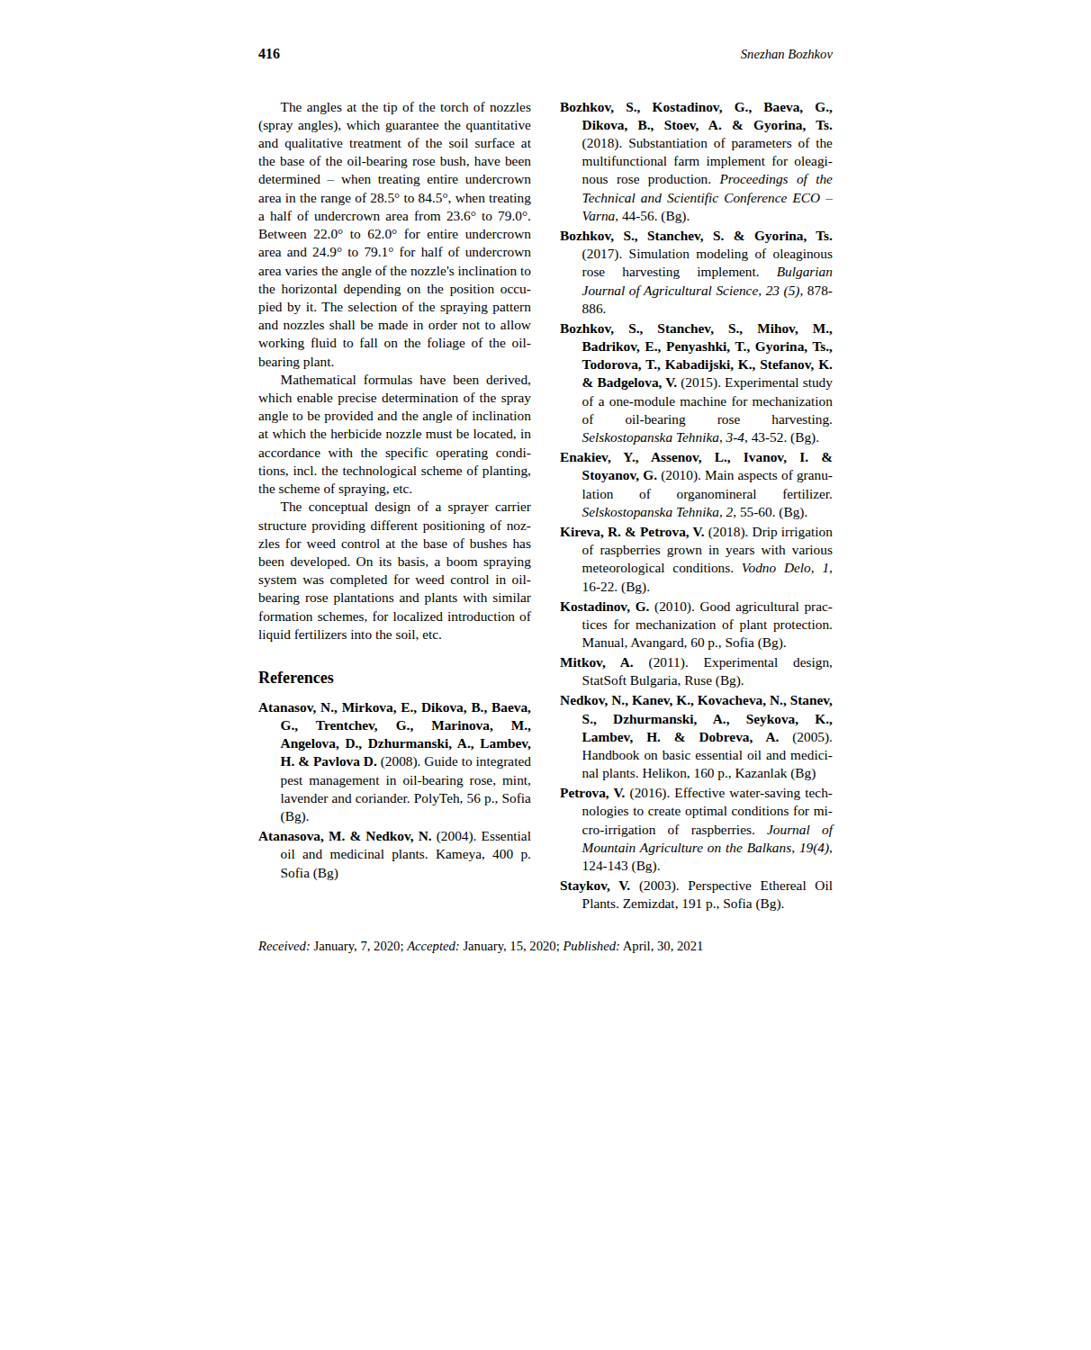416 Snezhan Bozhkov
The angles at the tip of the torch of nozzles (spray angles), which guarantee the quantitative and qualitative treatment of the soil surface at the base of the oil-bearing rose bush, have been determined – when treating entire undercrown area in the range of 28.5° to 84.5°, when treating a half of undercrown area from 23.6° to 79.0°. Between 22.0° to 62.0° for entire undercrown area and 24.9° to 79.1° for half of undercrown area varies the angle of the nozzle's inclination to the horizontal depending on the position occupied by it. The selection of the spraying pattern and nozzles shall be made in order not to allow working fluid to fall on the foliage of the oil-bearing plant.
Mathematical formulas have been derived, which enable precise determination of the spray angle to be provided and the angle of inclination at which the herbicide nozzle must be located, in accordance with the specific operating conditions, incl. the technological scheme of planting, the scheme of spraying, etc.
The conceptual design of a sprayer carrier structure providing different positioning of nozzles for weed control at the base of bushes has been developed. On its basis, a boom spraying system was completed for weed control in oil-bearing rose plantations and plants with similar formation schemes, for localized introduction of liquid fertilizers into the soil, etc.
References
Atanasov, N., Mirkova, E., Dikova, B., Baeva, G., Trentchev, G., Marinova, M., Angelova, D., Dzhurmanski, A., Lambev, H. & Pavlova D. (2008). Guide to integrated pest management in oil-bearing rose, mint, lavender and coriander. PolyTeh, 56 p., Sofia (Bg).
Atanasova, M. & Nedkov, N. (2004). Essential oil and medicinal plants. Kameya, 400 p. Sofia (Bg)
Bozhkov, S., Kostadinov, G., Baeva, G., Dikova, B., Stoev, A. & Gyorina, Ts. (2018). Substantiation of parameters of the multifunctional farm implement for oleaginous rose production. Proceedings of the Technical and Scientific Conference ECO – Varna, 44-56. (Bg).
Bozhkov, S., Stanchev, S. & Gyorina, Ts. (2017). Simulation modeling of oleaginous rose harvesting implement. Bulgarian Journal of Agricultural Science, 23 (5), 878-886.
Bozhkov, S., Stanchev, S., Mihov, M., Badrikov, E., Penyashki, T., Gyorina, Ts., Todorova, T., Kabadijski, K., Stefanov, K. & Badgelova, V. (2015). Experimental study of a one-module machine for mechanization of oil-bearing rose harvesting. Selskostopanska Tehnika, 3-4, 43-52. (Bg).
Enakiev, Y., Assenov, L., Ivanov, I. & Stoyanov, G. (2010). Main aspects of granulation of organomineral fertilizer. Selskostopanska Tehnika, 2, 55-60. (Bg).
Kireva, R. & Petrova, V. (2018). Drip irrigation of raspberries grown in years with various meteorological conditions. Vodno Delo, 1, 16-22. (Bg).
Kostadinov, G. (2010). Good agricultural practices for mechanization of plant protection. Manual, Avangard, 60 p., Sofia (Bg).
Mitkov, A. (2011). Experimental design, StatSoft Bulgaria, Ruse (Bg).
Nedkov, N., Kanev, K., Kovacheva, N., Stanev, S., Dzhurmanski, A., Seykova, K., Lambev, H. & Dobreva, A. (2005). Handbook on basic essential oil and medicinal plants. Helikon, 160 p., Kazanlak (Bg)
Petrova, V. (2016). Effective water-saving technologies to create optimal conditions for micro-irrigation of raspberries. Journal of Mountain Agriculture on the Balkans, 19(4), 124-143 (Bg).
Staykov, V. (2003). Perspective Ethereal Oil Plants. Zemizdat, 191 p., Sofia (Bg).
Received: January, 7, 2020; Accepted: January, 15, 2020; Published: April, 30, 2021